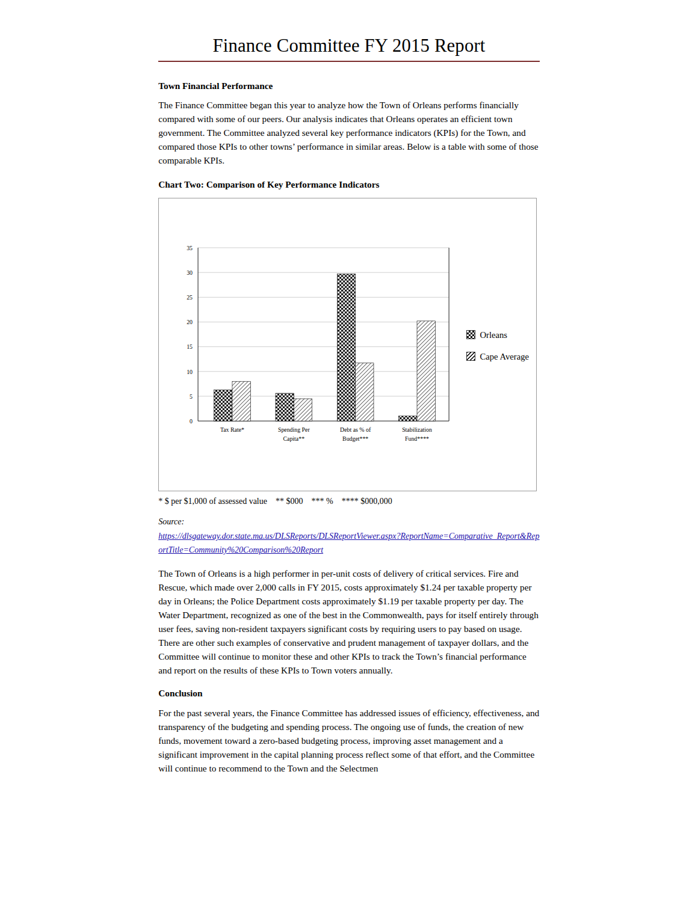Finance Committee FY 2015 Report
Town Financial Performance
The Finance Committee began this year to analyze how the Town of Orleans performs financially compared with some of our peers. Our analysis indicates that Orleans operates an efficient town government. The Committee analyzed several key performance indicators (KPIs) for the Town, and compared those KPIs to other towns’ performance in similar areas. Below is a table with some of those comparable KPIs.
Chart Two: Comparison of Key Performance Indicators
35 30 25 20 15 10 5 0 Tax Rate* Spending Per Capita** Debt as % of Budget*** Stabilization Fund****
Orleans
Cape Average
* $ per $1,000 of assessed value ** $000 *** % **** $000,000
Source:
https://dlsgateway.dor.state.ma.us/DLSReports/DLSReportViewer.aspx?ReportName=Comparative_Report&ReportTitle=Community%20Comparison%20Report
The Town of Orleans is a high performer in per-unit costs of delivery of critical services. Fire and Rescue, which made over 2,000 calls in FY 2015, costs approximately $1.24 per taxable property per day in Orleans; the Police Department costs approximately $1.19 per taxable property per day. The Water Department, recognized as one of the best in the Commonwealth, pays for itself entirely through user fees, saving non-resident taxpayers significant costs by requiring users to pay based on usage. There are other such examples of conservative and prudent management of taxpayer dollars, and the Committee will continue to monitor these and other KPIs to track the Town’s financial performance and report on the results of these KPIs to Town voters annually.
Conclusion
For the past several years, the Finance Committee has addressed issues of efficiency, effectiveness, and transparency of the budgeting and spending process. The ongoing use of funds, the creation of new funds, movement toward a zero-based budgeting process, improving asset management and a significant improvement in the capital planning process reflect some of that effort, and the Committee will continue to recommend to the Town and the Selectmen